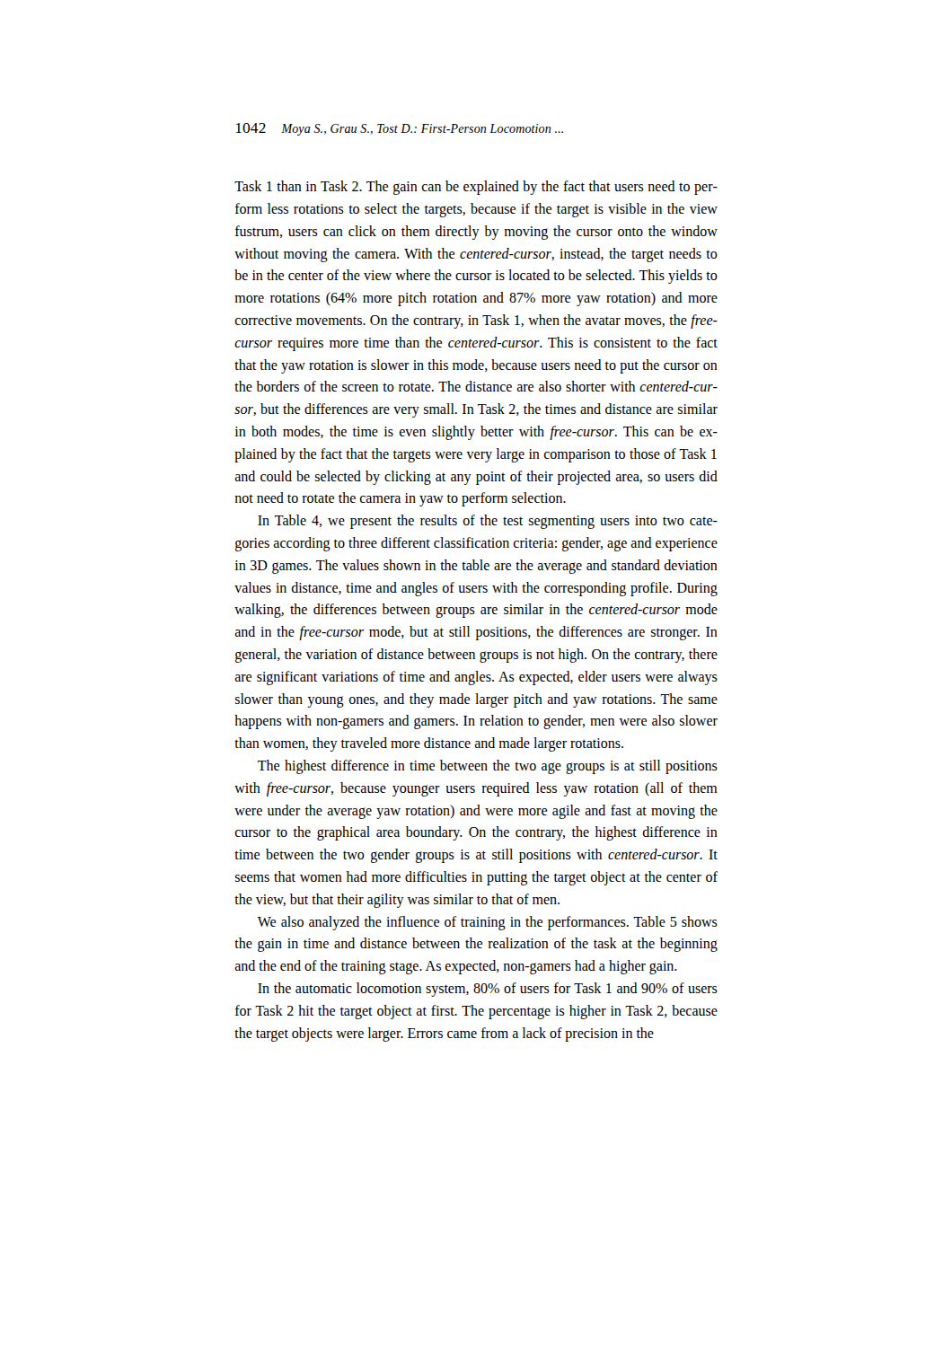1042 Moya S., Grau S., Tost D.: First-Person Locomotion ...
Task 1 than in Task 2. The gain can be explained by the fact that users need to perform less rotations to select the targets, because if the target is visible in the view fustrum, users can click on them directly by moving the cursor onto the window without moving the camera. With the centered-cursor, instead, the target needs to be in the center of the view where the cursor is located to be selected. This yields to more rotations (64% more pitch rotation and 87% more yaw rotation) and more corrective movements. On the contrary, in Task 1, when the avatar moves, the free-cursor requires more time than the centered-cursor. This is consistent to the fact that the yaw rotation is slower in this mode, because users need to put the cursor on the borders of the screen to rotate. The distance are also shorter with centered-cursor, but the differences are very small. In Task 2, the times and distance are similar in both modes, the time is even slightly better with free-cursor. This can be explained by the fact that the targets were very large in comparison to those of Task 1 and could be selected by clicking at any point of their projected area, so users did not need to rotate the camera in yaw to perform selection.
In Table 4, we present the results of the test segmenting users into two categories according to three different classification criteria: gender, age and experience in 3D games. The values shown in the table are the average and standard deviation values in distance, time and angles of users with the corresponding profile. During walking, the differences between groups are similar in the centered-cursor mode and in the free-cursor mode, but at still positions, the differences are stronger. In general, the variation of distance between groups is not high. On the contrary, there are significant variations of time and angles. As expected, elder users were always slower than young ones, and they made larger pitch and yaw rotations. The same happens with non-gamers and gamers. In relation to gender, men were also slower than women, they traveled more distance and made larger rotations.
The highest difference in time between the two age groups is at still positions with free-cursor, because younger users required less yaw rotation (all of them were under the average yaw rotation) and were more agile and fast at moving the cursor to the graphical area boundary. On the contrary, the highest difference in time between the two gender groups is at still positions with centered-cursor. It seems that women had more difficulties in putting the target object at the center of the view, but that their agility was similar to that of men.
We also analyzed the influence of training in the performances. Table 5 shows the gain in time and distance between the realization of the task at the beginning and the end of the training stage. As expected, non-gamers had a higher gain.
In the automatic locomotion system, 80% of users for Task 1 and 90% of users for Task 2 hit the target object at first. The percentage is higher in Task 2, because the target objects were larger. Errors came from a lack of precision in the